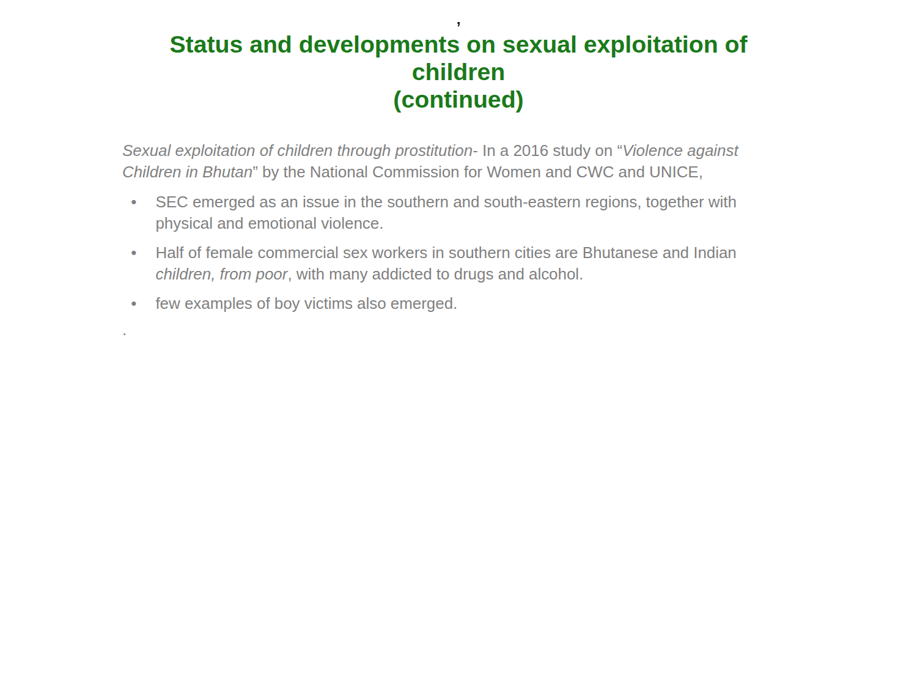’
Status and developments on sexual exploitation of children
(continued)
Sexual exploitation of children through prostitution- In a 2016 study on “Violence against Children in Bhutan” by the National Commission for Women and CWC and UNICE,
SEC emerged as an issue in the southern and south-eastern regions, together with physical and emotional violence.
Half of female commercial sex workers in southern cities are Bhutanese and Indian children, from poor, with many addicted to drugs and alcohol.
few examples of boy victims also emerged.
.